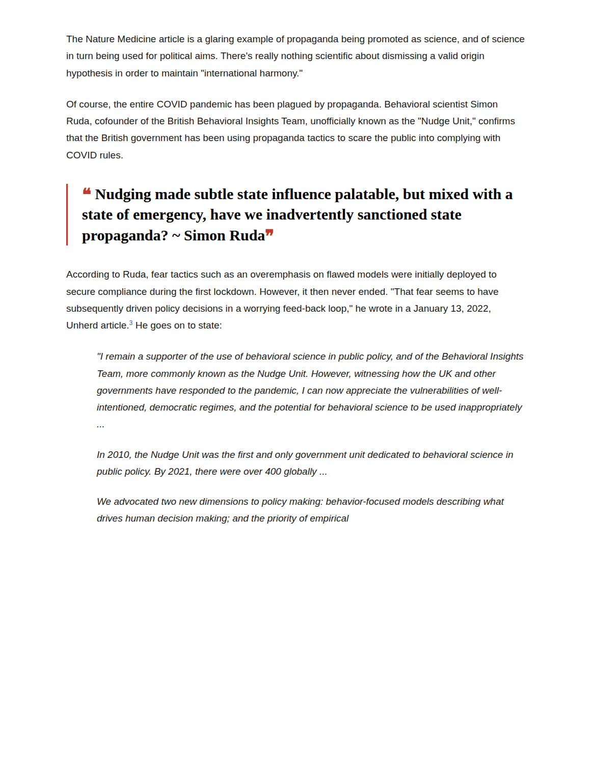The Nature Medicine article is a glaring example of propaganda being promoted as science, and of science in turn being used for political aims. There's really nothing scientific about dismissing a valid origin hypothesis in order to maintain "international harmony."
Of course, the entire COVID pandemic has been plagued by propaganda. Behavioral scientist Simon Ruda, cofounder of the British Behavioral Insights Team, unofficially known as the "Nudge Unit," confirms that the British government has been using propaganda tactics to scare the public into complying with COVID rules.
❝ Nudging made subtle state influence palatable, but mixed with a state of emergency, have we inadvertently sanctioned state propaganda? ~ Simon Ruda❞
According to Ruda, fear tactics such as an overemphasis on flawed models were initially deployed to secure compliance during the first lockdown. However, it then never ended. "That fear seems to have subsequently driven policy decisions in a worrying feed-back loop," he wrote in a January 13, 2022, Unherd article.3 He goes on to state:
"I remain a supporter of the use of behavioral science in public policy, and of the Behavioral Insights Team, more commonly known as the Nudge Unit. However, witnessing how the UK and other governments have responded to the pandemic, I can now appreciate the vulnerabilities of well-intentioned, democratic regimes, and the potential for behavioral science to be used inappropriately ...
In 2010, the Nudge Unit was the first and only government unit dedicated to behavioral science in public policy. By 2021, there were over 400 globally ...
We advocated two new dimensions to policy making: behavior-focused models describing what drives human decision making; and the priority of empirical